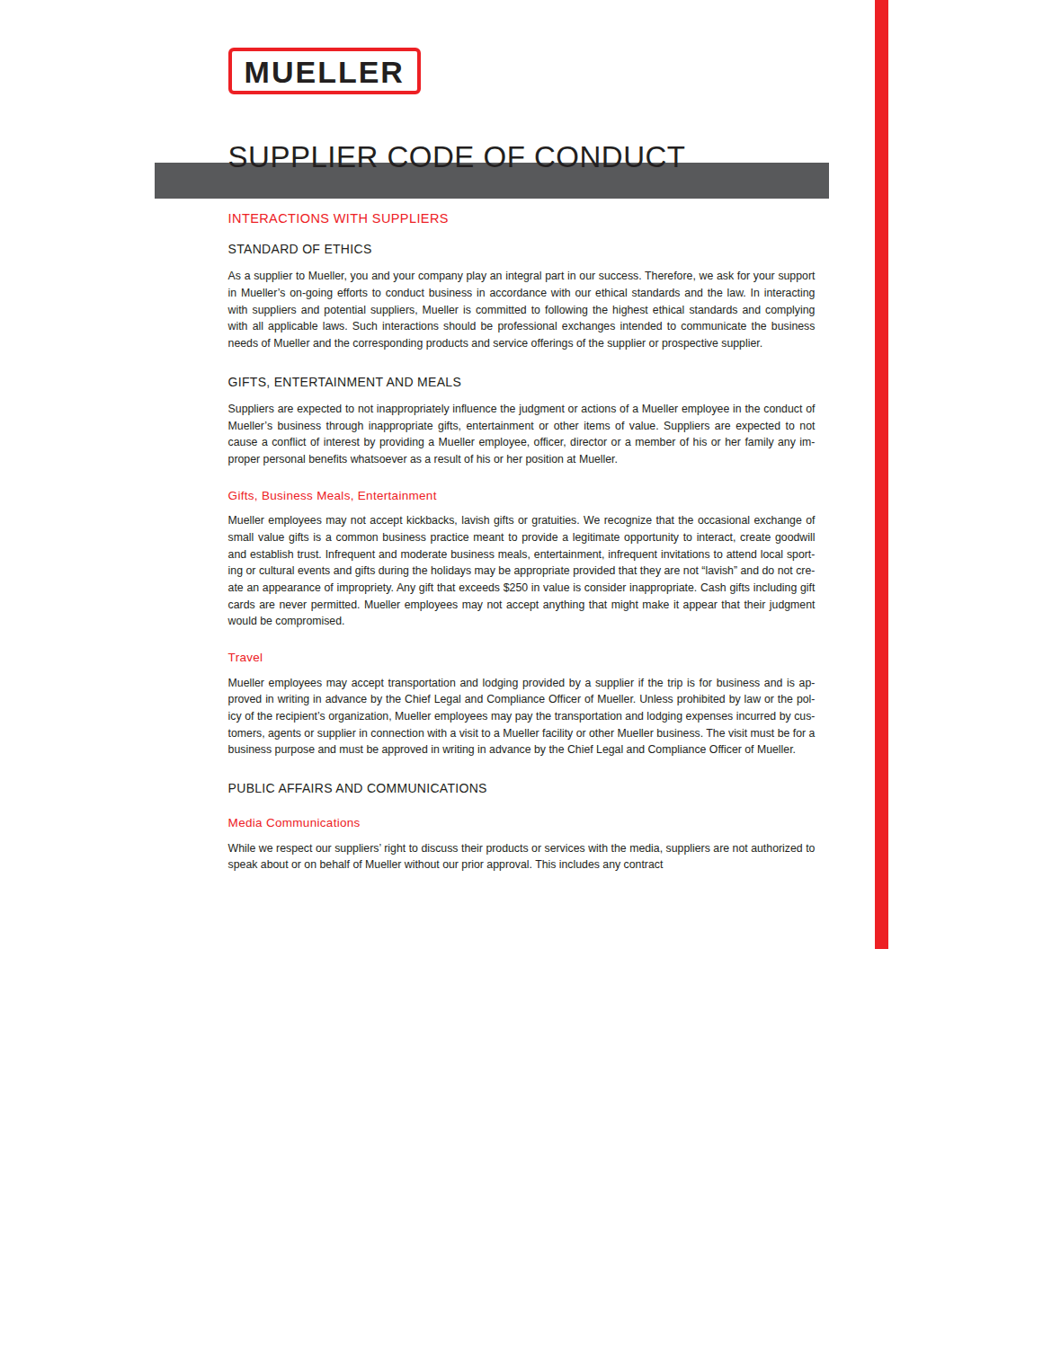MUELLER
SUPPLIER CODE OF CONDUCT
Interactions with Suppliers
Standard of Ethics
As a supplier to Mueller, you and your company play an integral part in our success. Therefore, we ask for your support in Mueller’s on-going efforts to conduct business in accordance with our ethical standards and the law. In interacting with suppliers and potential suppliers, Mueller is committed to following the highest ethical standards and complying with all applicable laws. Such interactions should be professional exchanges intended to communicate the business needs of Mueller and the corresponding products and service offerings of the supplier or prospective supplier.
Gifts, Entertainment and Meals
Suppliers are expected to not inappropriately influence the judgment or actions of a Mueller employee in the conduct of Mueller’s business through inappropriate gifts, entertainment or other items of value. Suppliers are expected to not cause a conflict of interest by providing a Mueller employee, officer, director or a member of his or her family any improper personal benefits whatsoever as a result of his or her position at Mueller.
Gifts, Business Meals, Entertainment
Mueller employees may not accept kickbacks, lavish gifts or gratuities. We recognize that the occasional exchange of small value gifts is a common business practice meant to provide a legitimate opportunity to interact, create goodwill and establish trust. Infrequent and moderate business meals, entertainment, infrequent invitations to attend local sporting or cultural events and gifts during the holidays may be appropriate provided that they are not “lavish” and do not create an appearance of impropriety. Any gift that exceeds $250 in value is consider inappropriate. Cash gifts including gift cards are never permitted. Mueller employees may not accept anything that might make it appear that their judgment would be compromised.
Travel
Mueller employees may accept transportation and lodging provided by a supplier if the trip is for business and is approved in writing in advance by the Chief Legal and Compliance Officer of Mueller. Unless prohibited by law or the policy of the recipient’s organization, Mueller employees may pay the transportation and lodging expenses incurred by customers, agents or supplier in connection with a visit to a Mueller facility or other Mueller business. The visit must be for a business purpose and must be approved in writing in advance by the Chief Legal and Compliance Officer of Mueller.
Public Affairs and Communications
Media Communications
While we respect our suppliers’ right to discuss their products or services with the media, suppliers are not authorized to speak about or on behalf of Mueller without our prior approval. This includes any contract